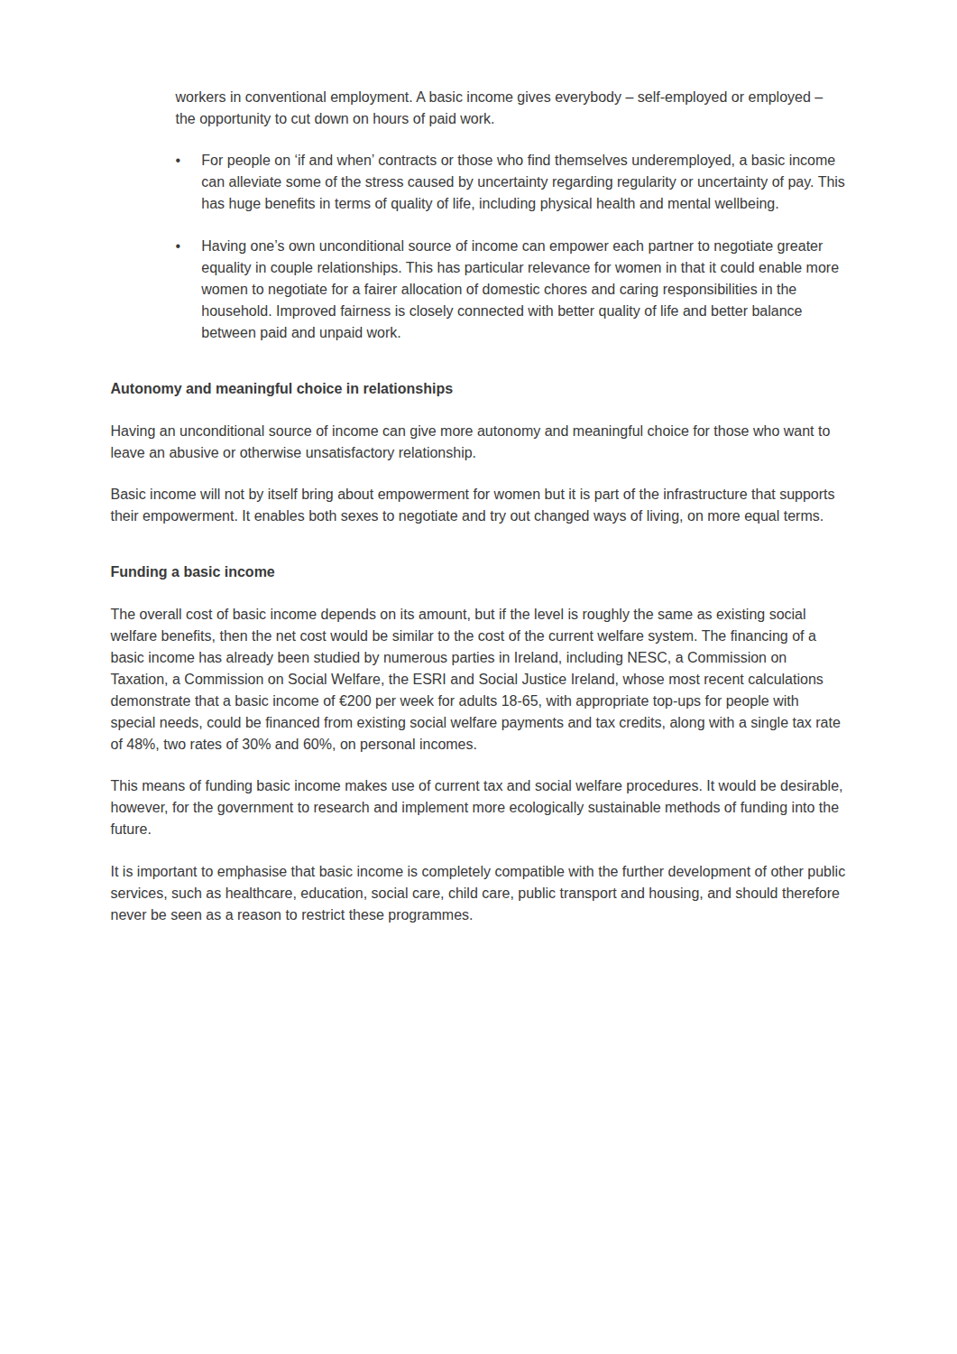workers in conventional employment. A basic income gives everybody – self-employed or employed – the opportunity to cut down on hours of paid work.
For people on ‘if and when’ contracts or those who find themselves underemployed, a basic income can alleviate some of the stress caused by uncertainty regarding regularity or uncertainty of pay. This has huge benefits in terms of quality of life, including physical health and mental wellbeing.
Having one’s own unconditional source of income can empower each partner to negotiate greater equality in couple relationships. This has particular relevance for women in that it could enable more women to negotiate for a fairer allocation of domestic chores and caring responsibilities in the household. Improved fairness is closely connected with better quality of life and better balance between paid and unpaid work.
Autonomy and meaningful choice in relationships
Having an unconditional source of income can give more autonomy and meaningful choice for those who want to leave an abusive or otherwise unsatisfactory relationship.
Basic income will not by itself bring about empowerment for women but it is part of the infrastructure that supports their empowerment. It enables both sexes to negotiate and try out changed ways of living, on more equal terms.
Funding a basic income
The overall cost of basic income depends on its amount, but if the level is roughly the same as existing social welfare benefits, then the net cost would be similar to the cost of the current welfare system. The financing of a basic income has already been studied by numerous parties in Ireland, including NESC, a Commission on Taxation, a Commission on Social Welfare, the ESRI and Social Justice Ireland, whose most recent calculations demonstrate that a basic income of €200 per week for adults 18-65, with appropriate top-ups for people with special needs, could be financed from existing social welfare payments and tax credits, along with a single tax rate of 48%, two rates of 30% and 60%, on personal incomes.
This means of funding basic income makes use of current tax and social welfare procedures. It would be desirable, however, for the government to research and implement more ecologically sustainable methods of funding into the future.
It is important to emphasise that basic income is completely compatible with the further development of other public services, such as healthcare, education, social care, child care, public transport and housing, and should therefore never be seen as a reason to restrict these programmes.